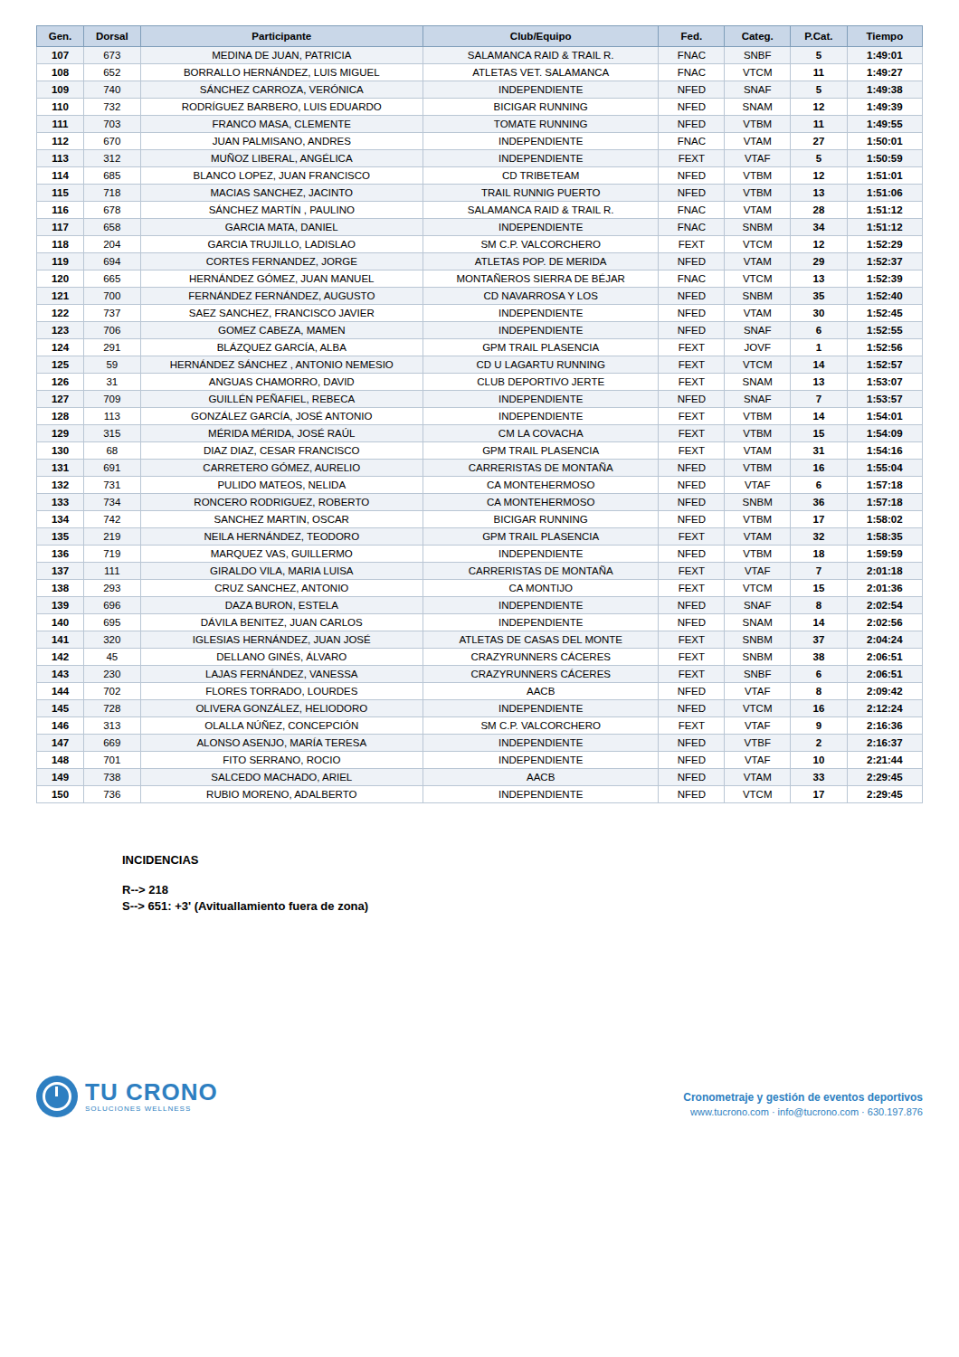| Gen. | Dorsal | Participante | Club/Equipo | Fed. | Categ. | P.Cat. | Tiempo |
| --- | --- | --- | --- | --- | --- | --- | --- |
| 107 | 673 | MEDINA DE JUAN, PATRICIA | SALAMANCA RAID & TRAIL R. | FNAC | SNBF | 5 | 1:49:01 |
| 108 | 652 | BORRALLO HERNÁNDEZ, LUIS MIGUEL | ATLETAS VET. SALAMANCA | FNAC | VTCM | 11 | 1:49:27 |
| 109 | 740 | SÁNCHEZ CARROZA, VERÓNICA | INDEPENDIENTE | NFED | SNAF | 5 | 1:49:38 |
| 110 | 732 | RODRÍGUEZ BARBERO, LUIS EDUARDO | BICIGAR RUNNING | NFED | SNAM | 12 | 1:49:39 |
| 111 | 703 | FRANCO MASA, CLEMENTE | TOMATE RUNNING | NFED | VTBM | 11 | 1:49:55 |
| 112 | 670 | JUAN PALMISANO, ANDRES | INDEPENDIENTE | FNAC | VTAM | 27 | 1:50:01 |
| 113 | 312 | MUÑOZ LIBERAL, ANGÉLICA | INDEPENDIENTE | FEXT | VTAF | 5 | 1:50:59 |
| 114 | 685 | BLANCO LOPEZ, JUAN FRANCISCO | CD TRIBETEAM | NFED | VTBM | 12 | 1:51:01 |
| 115 | 718 | MACIAS SANCHEZ, JACINTO | TRAIL RUNNIG PUERTO | NFED | VTBM | 13 | 1:51:06 |
| 116 | 678 | SÁNCHEZ MARTÍN , PAULINO | SALAMANCA RAID & TRAIL R. | FNAC | VTAM | 28 | 1:51:12 |
| 117 | 658 | GARCIA MATA, DANIEL | INDEPENDIENTE | FNAC | SNBM | 34 | 1:51:12 |
| 118 | 204 | GARCIA TRUJILLO, LADISLAO | SM C.P. VALCORCHERO | FEXT | VTCM | 12 | 1:52:29 |
| 119 | 694 | CORTES FERNANDEZ, JORGE | ATLETAS POP. DE MERIDA | NFED | VTAM | 29 | 1:52:37 |
| 120 | 665 | HERNÁNDEZ GÓMEZ, JUAN MANUEL | MONTAÑEROS SIERRA DE BÉJAR | FNAC | VTCM | 13 | 1:52:39 |
| 121 | 700 | FERNÁNDEZ FERNÁNDEZ, AUGUSTO | CD NAVARROSA Y LOS | NFED | SNBM | 35 | 1:52:40 |
| 122 | 737 | SAEZ SANCHEZ, FRANCISCO JAVIER | INDEPENDIENTE | NFED | VTAM | 30 | 1:52:45 |
| 123 | 706 | GOMEZ CABEZA, MAMEN | INDEPENDIENTE | NFED | SNAF | 6 | 1:52:55 |
| 124 | 291 | BLÁZQUEZ GARCÍA, ALBA | GPM TRAIL PLASENCIA | FEXT | JOVF | 1 | 1:52:56 |
| 125 | 59 | HERNÁNDEZ SÁNCHEZ , ANTONIO NEMESIO | CD U LAGARTU RUNNING | FEXT | VTCM | 14 | 1:52:57 |
| 126 | 31 | ANGUAS CHAMORRO, DAVID | CLUB DEPORTIVO JERTE | FEXT | SNAM | 13 | 1:53:07 |
| 127 | 709 | GUILLÉN PEÑAFIEL, REBECA | INDEPENDIENTE | NFED | SNAF | 7 | 1:53:57 |
| 128 | 113 | GONZÁLEZ GARCÍA, JOSÉ ANTONIO | INDEPENDIENTE | FEXT | VTBM | 14 | 1:54:01 |
| 129 | 315 | MÉRIDA MÉRIDA, JOSÉ RAÚL | CM LA COVACHA | FEXT | VTBM | 15 | 1:54:09 |
| 130 | 68 | DIAZ DIAZ, CESAR FRANCISCO | GPM TRAIL PLASENCIA | FEXT | VTAM | 31 | 1:54:16 |
| 131 | 691 | CARRETERO GÓMEZ, AURELIO | CARRERISTAS DE MONTAÑA | NFED | VTBM | 16 | 1:55:04 |
| 132 | 731 | PULIDO MATEOS, NELIDA | CA MONTEHERMOSO | NFED | VTAF | 6 | 1:57:18 |
| 133 | 734 | RONCERO RODRIGUEZ, ROBERTO | CA MONTEHERMOSO | NFED | SNBM | 36 | 1:57:18 |
| 134 | 742 | SANCHEZ MARTIN, OSCAR | BICIGAR RUNNING | NFED | VTBM | 17 | 1:58:02 |
| 135 | 219 | NEILA HERNÁNDEZ, TEODORO | GPM TRAIL PLASENCIA | FEXT | VTAM | 32 | 1:58:35 |
| 136 | 719 | MARQUEZ VAS, GUILLERMO | INDEPENDIENTE | NFED | VTBM | 18 | 1:59:59 |
| 137 | 111 | GIRALDO VILA, MARIA LUISA | CARRERISTAS DE MONTAÑA | FEXT | VTAF | 7 | 2:01:18 |
| 138 | 293 | CRUZ SANCHEZ, ANTONIO | CA MONTIJO | FEXT | VTCM | 15 | 2:01:36 |
| 139 | 696 | DAZA BURON, ESTELA | INDEPENDIENTE | NFED | SNAF | 8 | 2:02:54 |
| 140 | 695 | DÁVILA BENITEZ, JUAN CARLOS | INDEPENDIENTE | NFED | SNAM | 14 | 2:02:56 |
| 141 | 320 | IGLESIAS HERNÁNDEZ, JUAN JOSÉ | ATLETAS DE CASAS DEL MONTE | FEXT | SNBM | 37 | 2:04:24 |
| 142 | 45 | DELLANO GINÉS, ÁLVARO | CRAZYRUNNERS CÁCERES | FEXT | SNBM | 38 | 2:06:51 |
| 143 | 230 | LAJAS FERNÁNDEZ, VANESSA | CRAZYRUNNERS CÁCERES | FEXT | SNBF | 6 | 2:06:51 |
| 144 | 702 | FLORES TORRADO, LOURDES | AACB | NFED | VTAF | 8 | 2:09:42 |
| 145 | 728 | OLIVERA GONZÁLEZ, HELIODORO | INDEPENDIENTE | NFED | VTCM | 16 | 2:12:24 |
| 146 | 313 | OLALLA NÚÑEZ, CONCEPCIÓN | SM C.P. VALCORCHERO | FEXT | VTAF | 9 | 2:16:36 |
| 147 | 669 | ALONSO ASENJO, MARÍA TERESA | INDEPENDIENTE | NFED | VTBF | 2 | 2:16:37 |
| 148 | 701 | FITO SERRANO, ROCIO | INDEPENDIENTE | NFED | VTAF | 10 | 2:21:44 |
| 149 | 738 | SALCEDO MACHADO, ARIEL | AACB | NFED | VTAM | 33 | 2:29:45 |
| 150 | 736 | RUBIO MORENO, ADALBERTO | INDEPENDIENTE | NFED | VTCM | 17 | 2:29:45 |
INCIDENCIAS
R--> 218
S--> 651: +3' (Avituallamiento fuera de zona)
TU CRONO
SOLUCIONES WELLNESS
Cronometraje y gestión de eventos deportivos
www.tucrono.com · info@tucrono.com · 630.197.876